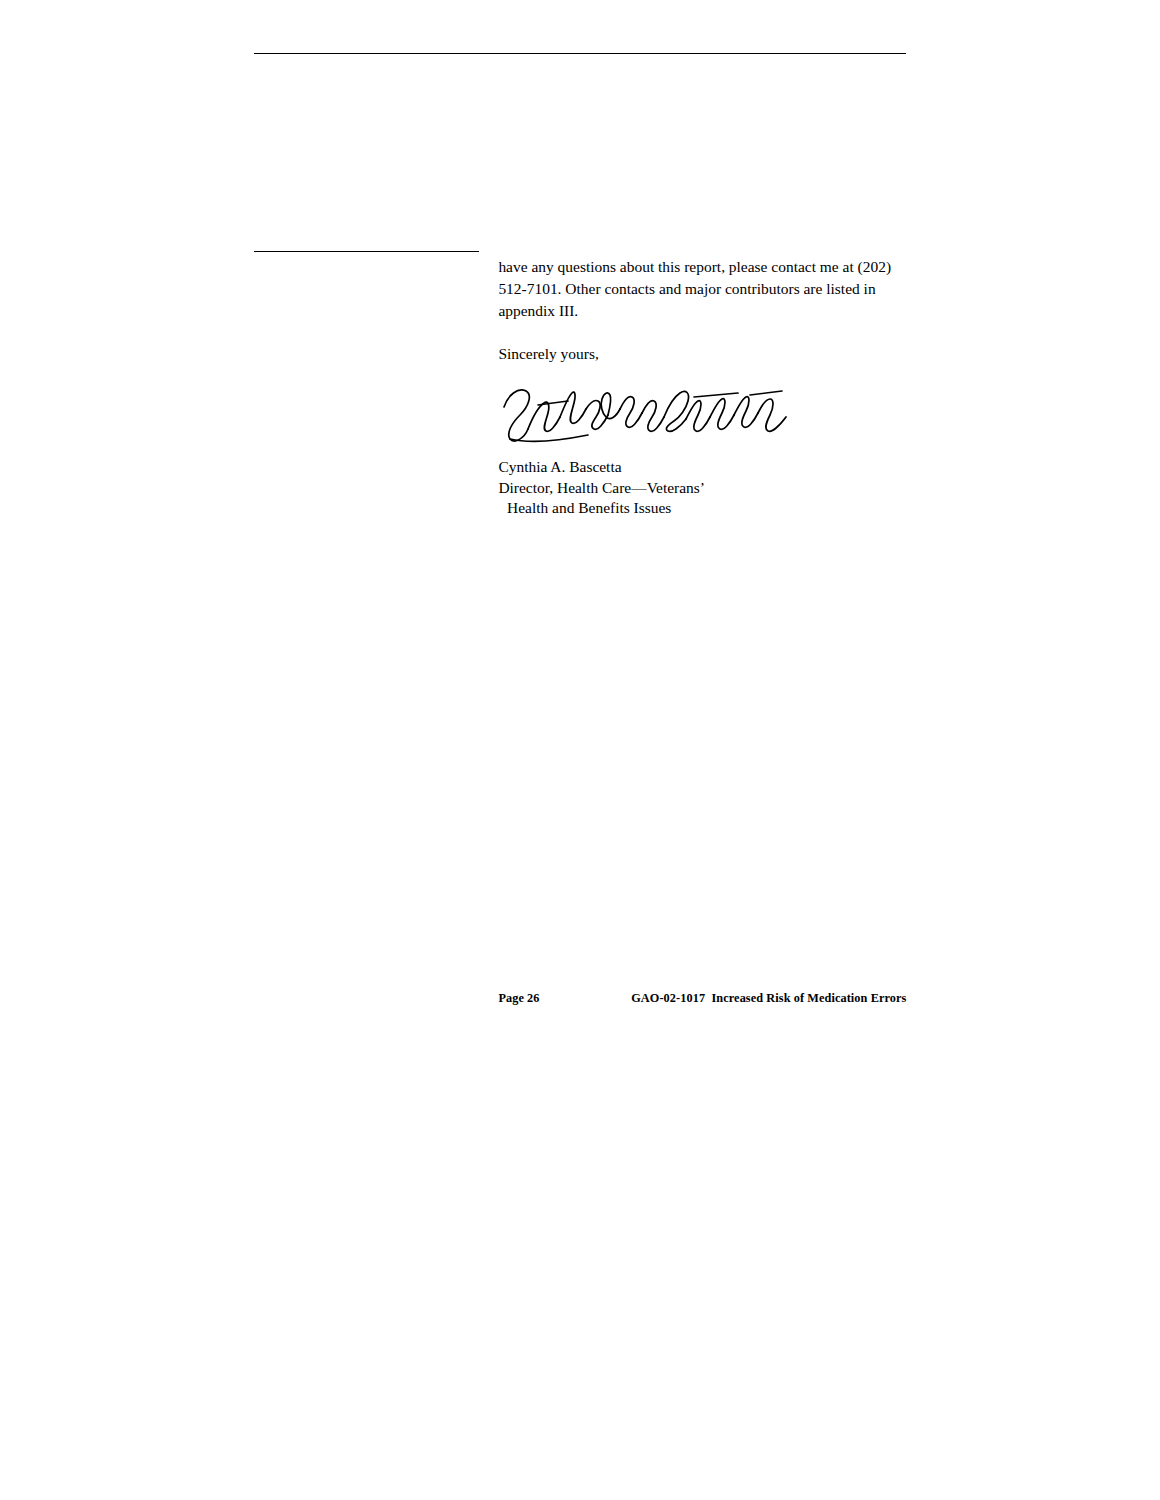have any questions about this report, please contact me at (202) 512-7101. Other contacts and major contributors are listed in appendix III.
Sincerely yours,
Cynthia A. Bascetta
Director, Health Care—Veterans’
Health and Benefits Issues
Page 26
GAO-02-1017 Increased Risk of Medication Errors